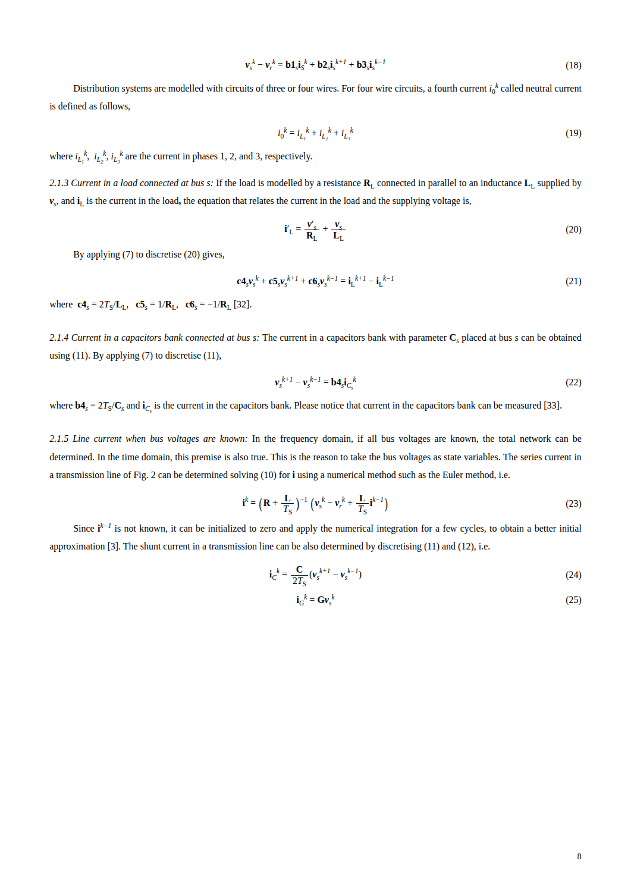vsk − vrk = b1siSk + b2sisk+1 + b3sisk−1
(18)
Distribution systems are modelled with circuits of three or four wires. For four wire circuits, a fourth current i0k called neutral current is defined as follows,
i0k = iL1k + iL2k + iL3k
(19)
where iL1k, iL2k, iL3k are the current in phases 1, 2, and 3, respectively.
2.1.3 Current in a load connected at bus s: If the load is modelled by a resistance RL connected in parallel to an inductance LL supplied by vs, and iL is the current in the load, the equation that relates the current in the load and the supplying voltage is,
i′L = v′s RL + vs LL
(20)
By applying (7) to discretise (20) gives,
c4svsk + c5svsk+1 + c6svsk−1 = iLk+1 − iLk−1
(21)
where c4s = 2TS/LL, c5s = 1/RL, c6s = −1/RL [32].
2.1.4 Current in a capacitors bank connected at bus s: The current in a capacitors bank with parameter Cs placed at bus s can be obtained using (11). By applying (7) to discretise (11),
vsk+1 − vsk−1 = b4siCsk
(22)
where b4s = 2TS/Cs and iCs is the current in the capacitors bank. Please notice that current in the capacitors bank can be measured [33].
2.1.5 Line current when bus voltages are known: In the frequency domain, if all bus voltages are known, the total network can be determined. In the time domain, this premise is also true. This is the reason to take the bus voltages as state variables. The series current in a transmission line of Fig. 2 can be determined solving (10) for i using a numerical method such as the Euler method, i.e.
ik = (R + LTS)−1 (vsk − vrk + LTS ik−1)
(23)
Since ik−1 is not known, it can be initialized to zero and apply the numerical integration for a few cycles, to obtain a better initial approximation [3]. The shunt current in a transmission line can be also determined by discretising (11) and (12), i.e.
iCk = C 2TS(vsk+1 − vsk−1)
(24)
iGk = Gvsk
(25)
8